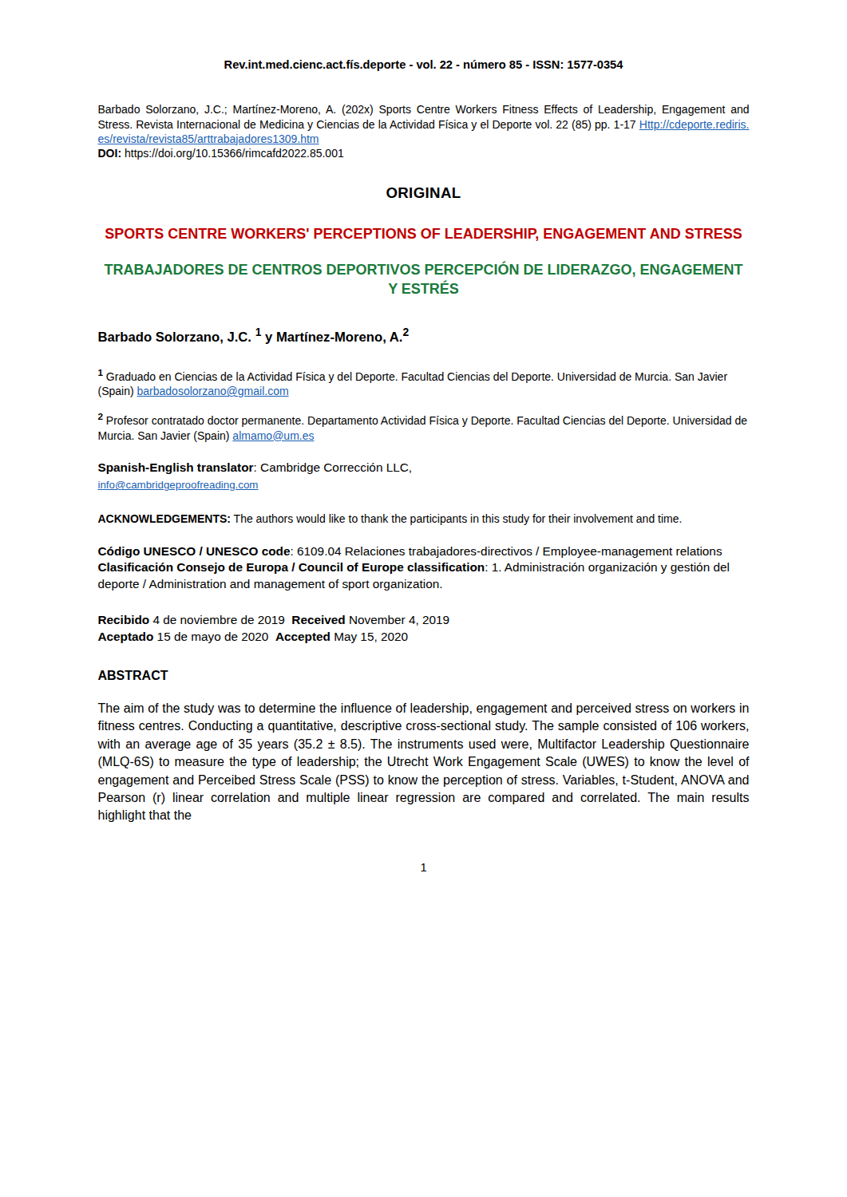Rev.int.med.cienc.act.fís.deporte - vol. 22 - número 85 - ISSN: 1577-0354
Barbado Solorzano, J.C.; Martínez-Moreno, A. (202x) Sports Centre Workers Fitness Effects of Leadership, Engagement and Stress. Revista Internacional de Medicina y Ciencias de la Actividad Física y el Deporte vol. 22 (85) pp. 1-17 Http://cdeporte.rediris.es/revista/revista85/arttrabajadores1309.htm
DOI: https://doi.org/10.15366/rimcafd2022.85.001
ORIGINAL
SPORTS CENTRE WORKERS' PERCEPTIONS OF LEADERSHIP, ENGAGEMENT AND STRESS
TRABAJADORES DE CENTROS DEPORTIVOS PERCEPCIÓN DE LIDERAZGO, ENGAGEMENT Y ESTRÉS
Barbado Solorzano, J.C. 1 y Martínez-Moreno, A.2
1 Graduado en Ciencias de la Actividad Física y del Deporte. Facultad Ciencias del Deporte. Universidad de Murcia. San Javier (Spain) barbadosolorzano@gmail.com
2 Profesor contratado doctor permanente. Departamento Actividad Física y Deporte. Facultad Ciencias del Deporte. Universidad de Murcia. San Javier (Spain) almamo@um.es
Spanish-English translator: Cambridge Corrección LLC,
info@cambridgeproofreading.com
ACKNOWLEDGEMENTS: The authors would like to thank the participants in this study for their involvement and time.
Código UNESCO / UNESCO code: 6109.04 Relaciones trabajadores-directivos / Employee-management relations
Clasificación Consejo de Europa / Council of Europe classification: 1. Administración organización y gestión del deporte / Administration and management of sport organization.
Recibido 4 de noviembre de 2019 Received November 4, 2019
Aceptado 15 de mayo de 2020 Accepted May 15, 2020
ABSTRACT
The aim of the study was to determine the influence of leadership, engagement and perceived stress on workers in fitness centres. Conducting a quantitative, descriptive cross-sectional study. The sample consisted of 106 workers, with an average age of 35 years (35.2 ± 8.5). The instruments used were, Multifactor Leadership Questionnaire (MLQ-6S) to measure the type of leadership; the Utrecht Work Engagement Scale (UWES) to know the level of engagement and Perceibed Stress Scale (PSS) to know the perception of stress. Variables, t-Student, ANOVA and Pearson (r) linear correlation and multiple linear regression are compared and correlated. The main results highlight that the
1